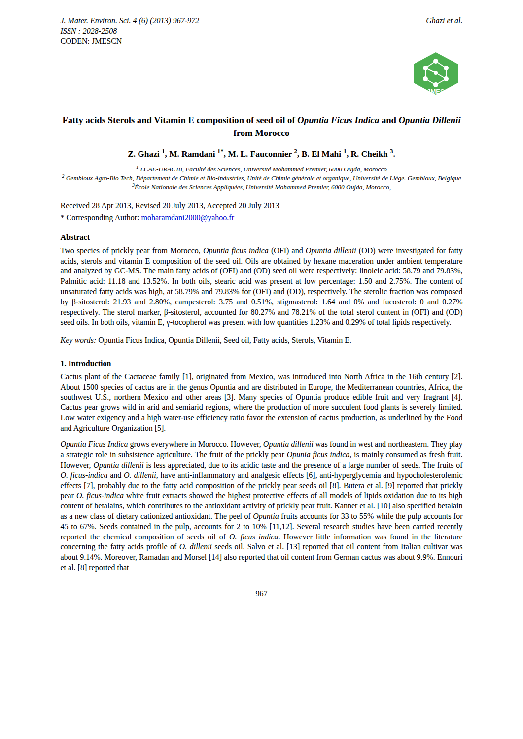J. Mater. Environ. Sci. 4 (6) (2013) 967-972
ISSN : 2028-2508
CODEN: JMESCN
Ghazi et al.
JMES
Fatty acids Sterols and Vitamin E composition of seed oil of Opuntia Ficus Indica and Opuntia Dillenii from Morocco
Z. Ghazi 1, M. Ramdani 1*, M. L. Fauconnier 2, B. El Mahi 1, R. Cheikh 3.
1 LCAE-URAC18, Faculté des Sciences, Université Mohammed Premier, 6000 Oujda, Morocco
2 Gembloux Agro-Bio Tech, Département de Chimie et Bio-industries, Unité de Chimie générale et organique, Université de Liège. Gembloux, Belgique
3École Nationale des Sciences Appliquées, Université Mohammed Premier, 6000 Oujda, Morocco,
Received 28 Apr 2013, Revised 20 July 2013, Accepted 20 July 2013
* Corresponding Author: moharamdani2000@yahoo.fr
Abstract
Two species of prickly pear from Morocco, Opuntia ficus indica (OFI) and Opuntia dillenii (OD) were investigated for fatty acids, sterols and vitamin E composition of the seed oil. Oils are obtained by hexane maceration under ambient temperature and analyzed by GC-MS. The main fatty acids of (OFI) and (OD) seed oil were respectively: linoleic acid: 58.79 and 79.83%, Palmitic acid: 11.18 and 13.52%. In both oils, stearic acid was present at low percentage: 1.50 and 2.75%. The content of unsaturated fatty acids was high, at 58.79% and 79.83% for (OFI) and (OD), respectively. The sterolic fraction was composed by β-sitosterol: 21.93 and 2.80%, campesterol: 3.75 and 0.51%, stigmasterol: 1.64 and 0% and fucosterol: 0 and 0.27% respectively. The sterol marker, β-sitosterol, accounted for 80.27% and 78.21% of the total sterol content in (OFI) and (OD) seed oils. In both oils, vitamin E, γ-tocopherol was present with low quantities 1.23% and 0.29% of total lipids respectively.
Key words: Opuntia Ficus Indica, Opuntia Dillenii, Seed oil, Fatty acids, Sterols, Vitamin E.
1. Introduction
Cactus plant of the Cactaceae family [1], originated from Mexico, was introduced into North Africa in the 16th century [2]. About 1500 species of cactus are in the genus Opuntia and are distributed in Europe, the Mediterranean countries, Africa, the southwest U.S., northern Mexico and other areas [3]. Many species of Opuntia produce edible fruit and very fragrant [4]. Cactus pear grows wild in arid and semiarid regions, where the production of more succulent food plants is severely limited. Low water exigency and a high water-use efficiency ratio favor the extension of cactus production, as underlined by the Food and Agriculture Organization [5].
Opuntia Ficus Indica grows everywhere in Morocco. However, Opuntia dillenii was found in west and northeastern. They play a strategic role in subsistence agriculture. The fruit of the prickly pear Opunia ficus indica, is mainly consumed as fresh fruit. However, Opuntia dillenii is less appreciated, due to its acidic taste and the presence of a large number of seeds. The fruits of O. ficus-indica and O. dillenii, have anti-inflammatory and analgesic effects [6], anti-hyperglycemia and hypocholesterolemic effects [7], probably due to the fatty acid composition of the prickly pear seeds oil [8]. Butera et al. [9] reported that prickly pear O. ficus-indica white fruit extracts showed the highest protective effects of all models of lipids oxidation due to its high content of betalains, which contributes to the antioxidant activity of prickly pear fruit. Kanner et al. [10] also specified betalain as a new class of dietary cationized antioxidant. The peel of Opuntia fruits accounts for 33 to 55% while the pulp accounts for 45 to 67%. Seeds contained in the pulp, accounts for 2 to 10% [11,12]. Several research studies have been carried recently reported the chemical composition of seeds oil of O. ficus indica. However little information was found in the literature concerning the fatty acids profile of O. dillenii seeds oil. Salvo et al. [13] reported that oil content from Italian cultivar was about 9.14%. Moreover, Ramadan and Morsel [14] also reported that oil content from German cactus was about 9.9%. Ennouri et al. [8] reported that
967